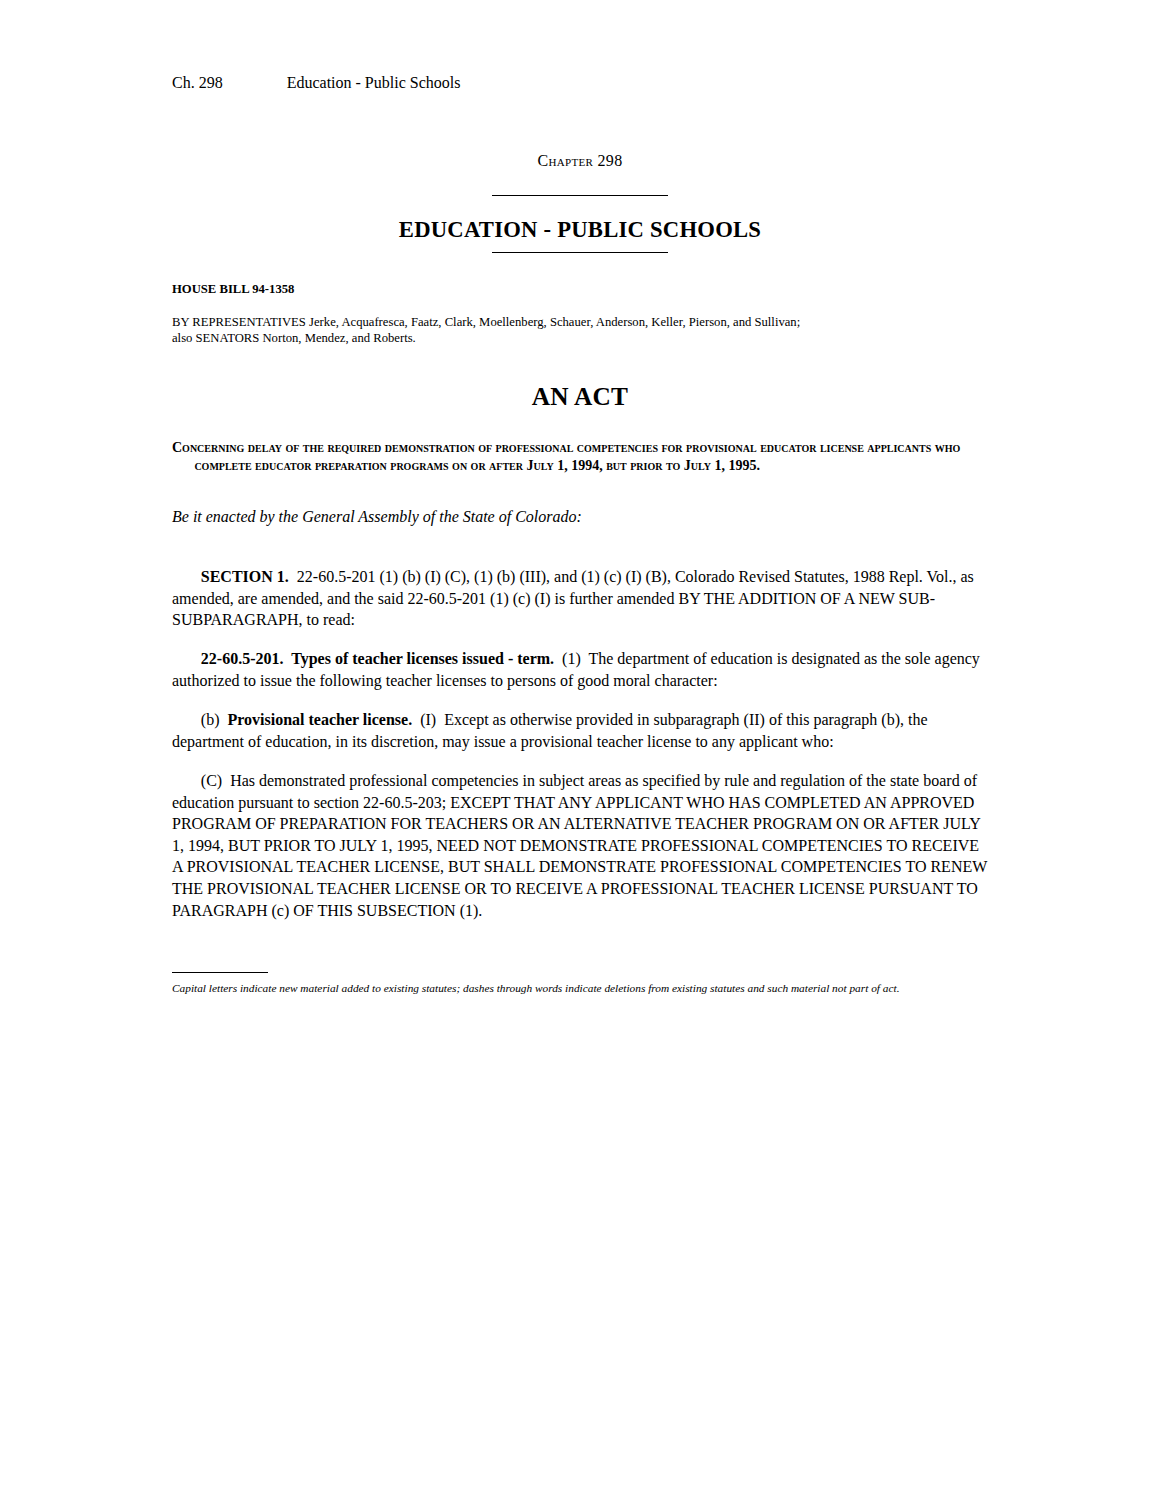Ch. 298 Education - Public Schools
Chapter 298
EDUCATION - PUBLIC SCHOOLS
HOUSE BILL 94-1358
BY REPRESENTATIVES Jerke, Acquafresca, Faatz, Clark, Moellenberg, Schauer, Anderson, Keller, Pierson, and Sullivan;
also SENATORS Norton, Mendez, and Roberts.
AN ACT
Concerning delay of the required demonstration of professional competencies for provisional educator license applicants who complete educator preparation programs on or after July 1, 1994, but prior to July 1, 1995.
Be it enacted by the General Assembly of the State of Colorado:
SECTION 1. 22-60.5-201 (1) (b) (I) (C), (1) (b) (III), and (1) (c) (I) (B), Colorado Revised Statutes, 1988 Repl. Vol., as amended, are amended, and the said 22-60.5-201 (1) (c) (I) is further amended BY THE ADDITION OF A NEW SUB-SUBPARAGRAPH, to read:
22-60.5-201. Types of teacher licenses issued - term. (1) The department of education is designated as the sole agency authorized to issue the following teacher licenses to persons of good moral character:
(b) Provisional teacher license. (I) Except as otherwise provided in subparagraph (II) of this paragraph (b), the department of education, in its discretion, may issue a provisional teacher license to any applicant who:
(C) Has demonstrated professional competencies in subject areas as specified by rule and regulation of the state board of education pursuant to section 22-60.5-203; EXCEPT THAT ANY APPLICANT WHO HAS COMPLETED AN APPROVED PROGRAM OF PREPARATION FOR TEACHERS OR AN ALTERNATIVE TEACHER PROGRAM ON OR AFTER JULY 1, 1994, BUT PRIOR TO JULY 1, 1995, NEED NOT DEMONSTRATE PROFESSIONAL COMPETENCIES TO RECEIVE A PROVISIONAL TEACHER LICENSE, BUT SHALL DEMONSTRATE PROFESSIONAL COMPETENCIES TO RENEW THE PROVISIONAL TEACHER LICENSE OR TO RECEIVE A PROFESSIONAL TEACHER LICENSE PURSUANT TO PARAGRAPH (c) OF THIS SUBSECTION (1).
Capital letters indicate new material added to existing statutes; dashes through words indicate deletions from existing statutes and such material not part of act.